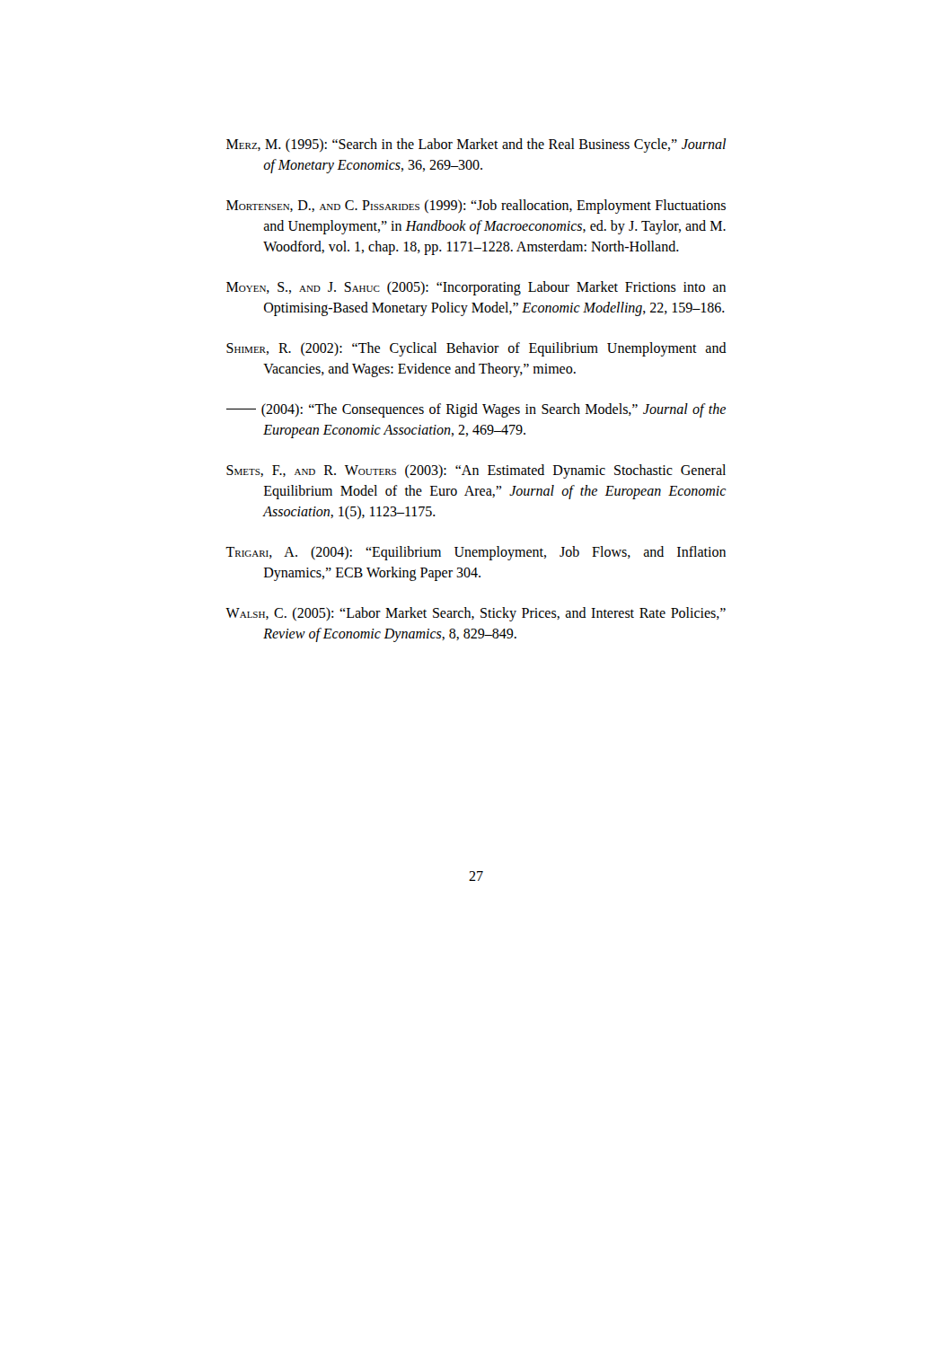Merz, M. (1995): “Search in the Labor Market and the Real Business Cycle,” Journal of Monetary Economics, 36, 269–300.
Mortensen, D., and C. Pissarides (1999): “Job reallocation, Employment Fluctuations and Unemployment,” in Handbook of Macroeconomics, ed. by J. Taylor, and M. Woodford, vol. 1, chap. 18, pp. 1171–1228. Amsterdam: North-Holland.
Moyen, S., and J. Sahuc (2005): “Incorporating Labour Market Frictions into an Optimising-Based Monetary Policy Model,” Economic Modelling, 22, 159–186.
Shimer, R. (2002): “The Cyclical Behavior of Equilibrium Unemployment and Vacancies, and Wages: Evidence and Theory,” mimeo.
(2004): “The Consequences of Rigid Wages in Search Models,” Journal of the European Economic Association, 2, 469–479.
Smets, F., and R. Wouters (2003): “An Estimated Dynamic Stochastic General Equilibrium Model of the Euro Area,” Journal of the European Economic Association, 1(5), 1123–1175.
Trigari, A. (2004): “Equilibrium Unemployment, Job Flows, and Inflation Dynamics,” ECB Working Paper 304.
Walsh, C. (2005): “Labor Market Search, Sticky Prices, and Interest Rate Policies,” Review of Economic Dynamics, 8, 829–849.
27